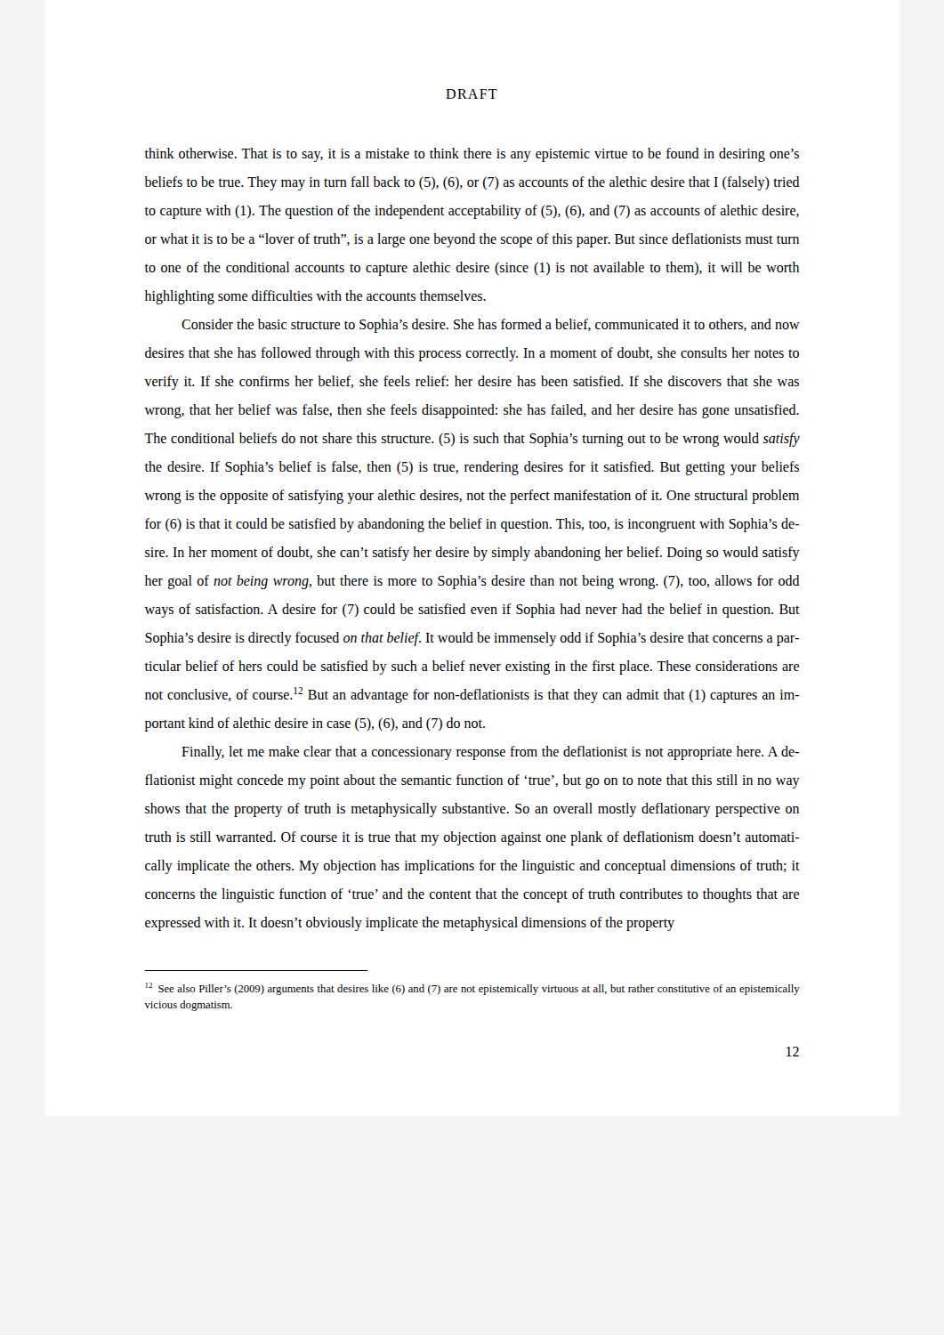DRAFT
think otherwise. That is to say, it is a mistake to think there is any epistemic virtue to be found in desiring one’s beliefs to be true. They may in turn fall back to (5), (6), or (7) as accounts of the alethic desire that I (falsely) tried to capture with (1). The question of the independent acceptability of (5), (6), and (7) as accounts of alethic desire, or what it is to be a “lover of truth”, is a large one beyond the scope of this paper. But since deflationists must turn to one of the conditional accounts to capture alethic desire (since (1) is not available to them), it will be worth highlighting some difficulties with the accounts themselves.
Consider the basic structure to Sophia’s desire. She has formed a belief, communicated it to others, and now desires that she has followed through with this process correctly. In a moment of doubt, she consults her notes to verify it. If she confirms her belief, she feels relief: her desire has been satisfied. If she discovers that she was wrong, that her belief was false, then she feels disappointed: she has failed, and her desire has gone unsatisfied. The conditional beliefs do not share this structure. (5) is such that Sophia’s turning out to be wrong would satisfy the desire. If Sophia’s belief is false, then (5) is true, rendering desires for it satisfied. But getting your beliefs wrong is the opposite of satisfying your alethic desires, not the perfect manifestation of it. One structural problem for (6) is that it could be satisfied by abandoning the belief in question. This, too, is incongruent with Sophia’s desire. In her moment of doubt, she can’t satisfy her desire by simply abandoning her belief. Doing so would satisfy her goal of not being wrong, but there is more to Sophia’s desire than not being wrong. (7), too, allows for odd ways of satisfaction. A desire for (7) could be satisfied even if Sophia had never had the belief in question. But Sophia’s desire is directly focused on that belief. It would be immensely odd if Sophia’s desire that concerns a particular belief of hers could be satisfied by such a belief never existing in the first place. These considerations are not conclusive, of course.12 But an advantage for non-deflationists is that they can admit that (1) captures an important kind of alethic desire in case (5), (6), and (7) do not.
Finally, let me make clear that a concessionary response from the deflationist is not appropriate here. A deflationist might concede my point about the semantic function of ‘true’, but go on to note that this still in no way shows that the property of truth is metaphysically substantive. So an overall mostly deflationary perspective on truth is still warranted. Of course it is true that my objection against one plank of deflationism doesn’t automatically implicate the others. My objection has implications for the linguistic and conceptual dimensions of truth; it concerns the linguistic function of ‘true’ and the content that the concept of truth contributes to thoughts that are expressed with it. It doesn’t obviously implicate the metaphysical dimensions of the property
12 See also Piller’s (2009) arguments that desires like (6) and (7) are not epistemically virtuous at all, but rather constitutive of an epistemically vicious dogmatism.
12